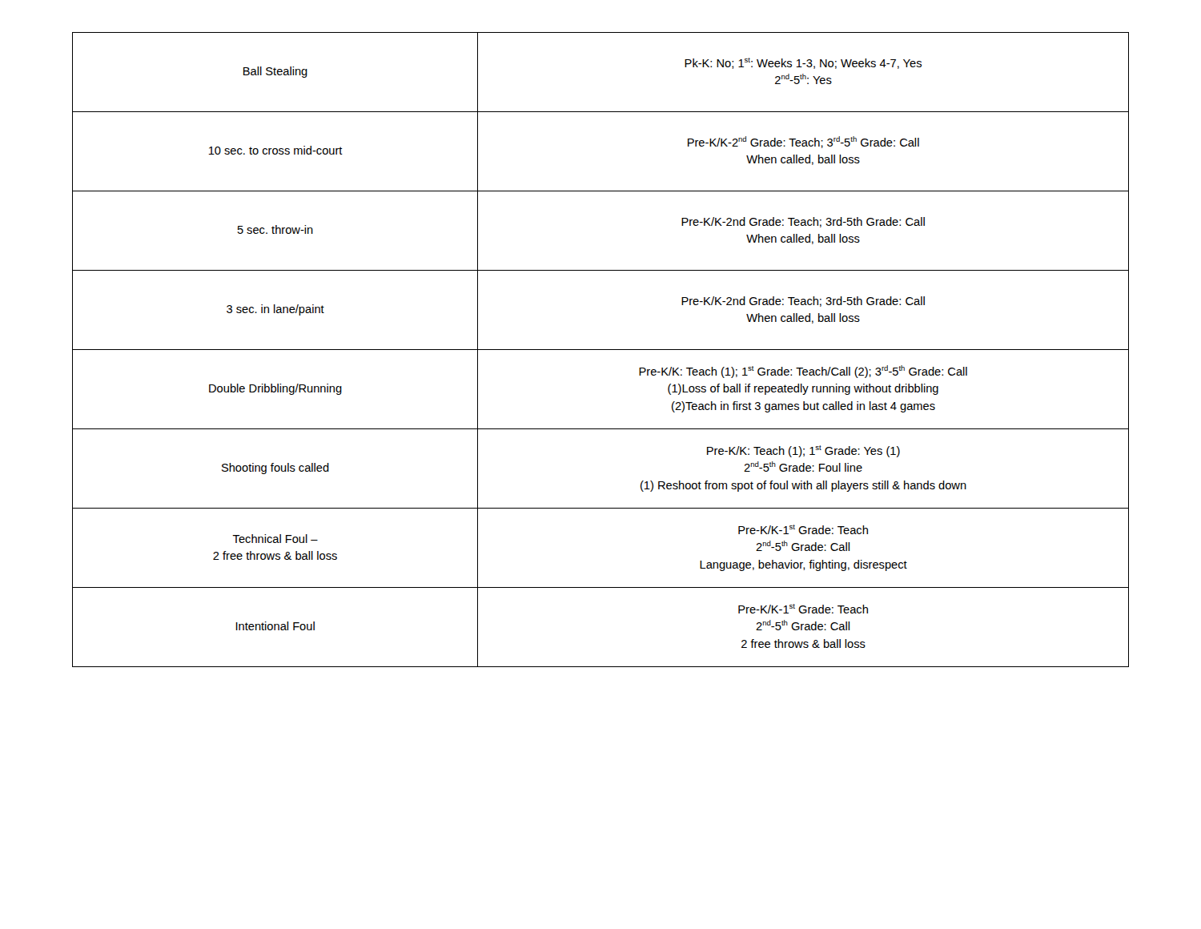| Ball Stealing | Pk-K: No; 1 st : Weeks 1-3, No; Weeks 4-7, Yes 2 nd -5 th : Yes |
| 10 sec. to cross mid-court | Pre-K/K-2 nd Grade: Teach; 3 rd -5 th Grade: Call When called, ball loss |
| 5 sec. throw-in | Pre-K/K-2nd Grade: Teach; 3rd-5th Grade: Call When called, ball loss |
| 3 sec. in lane/paint | Pre-K/K-2nd Grade: Teach; 3rd-5th Grade: Call When called, ball loss |
| Double Dribbling/Running | Pre-K/K: Teach (1); 1 st Grade: Teach/Call (2); 3 rd -5 th Grade: Call (1)Loss of ball if repeatedly running without dribbling (2)Teach in first 3 games but called in last 4 games |
| Shooting fouls called | Pre-K/K: Teach (1); 1 st Grade: Yes (1) 2 nd -5 th Grade: Foul line (1) Reshoot from spot of foul with all players still & hands down |
| Technical Foul – 2 free throws & ball loss | Pre-K/K-1 st Grade: Teach 2 nd -5 th Grade: Call Language, behavior, fighting, disrespect |
| Intentional Foul | Pre-K/K-1 st Grade: Teach 2 nd -5 th Grade: Call 2 free throws & ball loss |